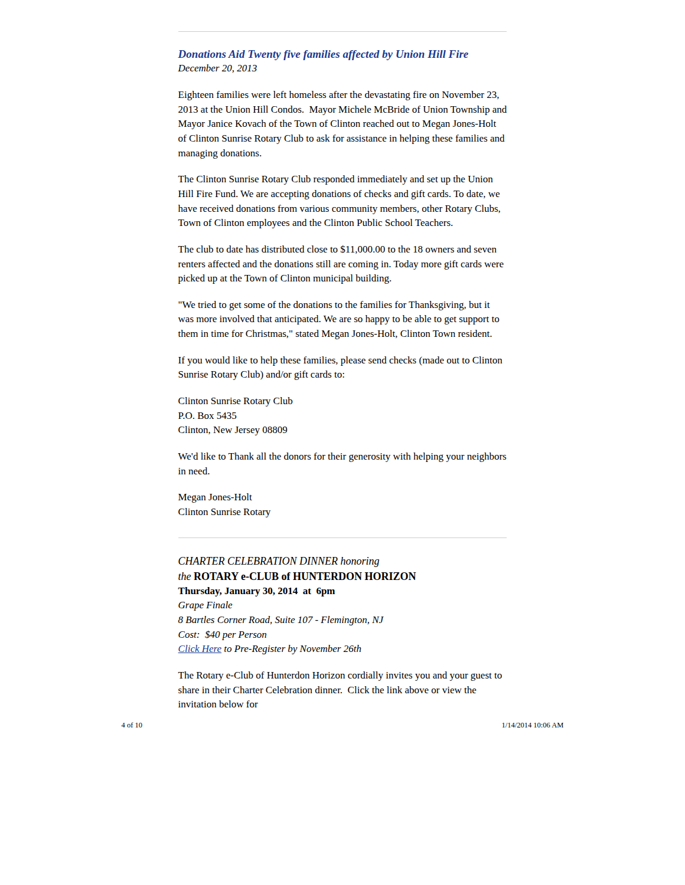Donations Aid Twenty five families affected by Union Hill Fire
December 20, 2013
Eighteen families were left homeless after the devastating fire on November 23, 2013 at the Union Hill Condos. Mayor Michele McBride of Union Township and Mayor Janice Kovach of the Town of Clinton reached out to Megan Jones-Holt of Clinton Sunrise Rotary Club to ask for assistance in helping these families and managing donations.
The Clinton Sunrise Rotary Club responded immediately and set up the Union Hill Fire Fund. We are accepting donations of checks and gift cards. To date, we have received donations from various community members, other Rotary Clubs, Town of Clinton employees and the Clinton Public School Teachers.
The club to date has distributed close to $11,000.00 to the 18 owners and seven renters affected and the donations still are coming in. Today more gift cards were picked up at the Town of Clinton municipal building.
"We tried to get some of the donations to the families for Thanksgiving, but it was more involved that anticipated. We are so happy to be able to get support to them in time for Christmas," stated Megan Jones-Holt, Clinton Town resident.
If you would like to help these families, please send checks (made out to Clinton Sunrise Rotary Club) and/or gift cards to:
Clinton Sunrise Rotary Club
P.O. Box 5435
Clinton, New Jersey 08809
We'd like to Thank all the donors for their generosity with helping your neighbors in need.
Megan Jones-Holt
Clinton Sunrise Rotary
CHARTER CELEBRATION DINNER honoring
the ROTARY e-CLUB of HUNTERDON HORIZON
Thursday, January 30, 2014 at 6pm
Grape Finale
8 Bartles Corner Road, Suite 107 - Flemington, NJ
Cost: $40 per Person
Click Here to Pre-Register by November 26th
The Rotary e-Club of Hunterdon Horizon cordially invites you and your guest to share in their Charter Celebration dinner. Click the link above or view the invitation below for
4 of 10 1/14/2014 10:06 AM